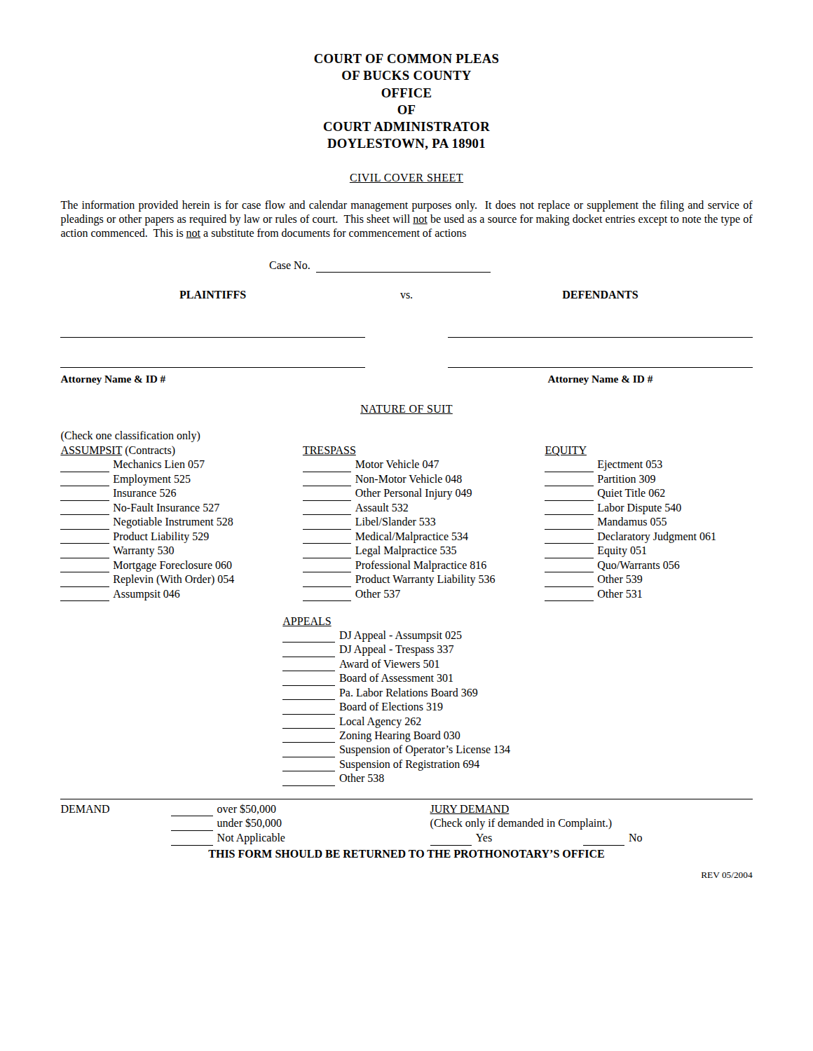COURT OF COMMON PLEAS
OF BUCKS COUNTY
OFFICE
OF
COURT ADMINISTRATOR
DOYLESTOWN, PA 18901
CIVIL COVER SHEET
The information provided herein is for case flow and calendar management purposes only. It does not replace or supplement the filing and service of pleadings or other papers as required by law or rules of court. This sheet will not be used as a source for making docket entries except to note the type of action commenced. This is not a substitute from documents for commencement of actions
Case No.
| PLAINTIFFS | vs. | DEFENDANTS |
| Attorney Name & ID # | | Attorney Name & ID # |
NATURE OF SUIT
(Check one classification only)
| ASSUMPSIT (Contracts) Mechanics Lien 057 Employment 525 Insurance 526 No-Fault Insurance 527 Negotiable Instrument 528 Product Liability 529 Warranty 530 Mortgage Foreclosure 060 Replevin (With Order) 054 Assumpsit 046 | TRESPASS Motor Vehicle 047 Non-Motor Vehicle 048 Other Personal Injury 049 Assault 532 Libel/Slander 533 Medical/Malpractice 534 Legal Malpractice 535 Professional Malpractice 816 Product Warranty Liability 536 Other 537 | EQUITY Ejectment 053 Partition 309 Quiet Title 062 Labor Dispute 540 Mandamus 055 Declaratory Judgment 061 Equity 051 Quo/Warrants 056 Other 539 Other 531 |
| | APPEALS DJ Appeal - Assumpsit 025 DJ Appeal - Trespass 337 Award of Viewers 501 Board of Assessment 301 Pa. Labor Relations Board 369 Board of Elections 319 Local Agency 262 Zoning Hearing Board 030 Suspension of Operator’s License 134 Suspension of Registration 694 Other 538 |
| DEMAND | over $50,000 under $50,000 Not Applicable | JURY DEMAND (Check only if demanded in Complaint.) Yes No |
THIS FORM SHOULD BE RETURNED TO THE PROTHONOTARY’S OFFICE
REV 05/2004